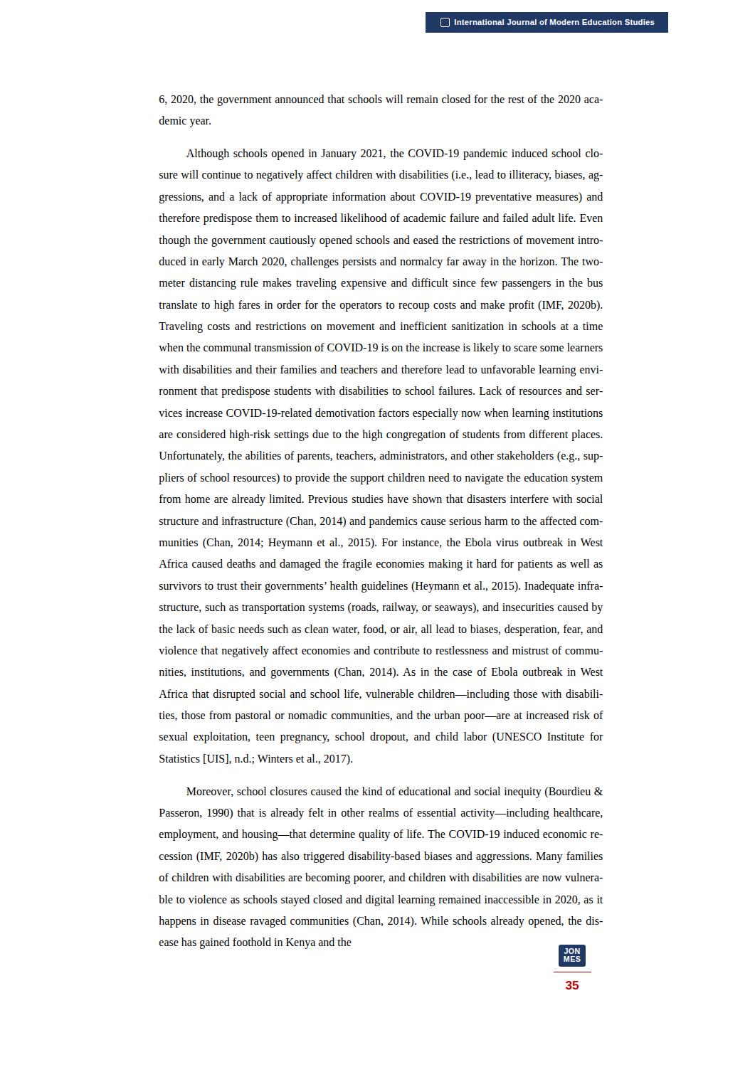International Journal of Modern Education Studies
6, 2020, the government announced that schools will remain closed for the rest of the 2020 academic year.
Although schools opened in January 2021, the COVID-19 pandemic induced school closure will continue to negatively affect children with disabilities (i.e., lead to illiteracy, biases, aggressions, and a lack of appropriate information about COVID-19 preventative measures) and therefore predispose them to increased likelihood of academic failure and failed adult life. Even though the government cautiously opened schools and eased the restrictions of movement introduced in early March 2020, challenges persists and normalcy far away in the horizon. The two-meter distancing rule makes traveling expensive and difficult since few passengers in the bus translate to high fares in order for the operators to recoup costs and make profit (IMF, 2020b). Traveling costs and restrictions on movement and inefficient sanitization in schools at a time when the communal transmission of COVID-19 is on the increase is likely to scare some learners with disabilities and their families and teachers and therefore lead to unfavorable learning environment that predispose students with disabilities to school failures. Lack of resources and services increase COVID-19-related demotivation factors especially now when learning institutions are considered high-risk settings due to the high congregation of students from different places. Unfortunately, the abilities of parents, teachers, administrators, and other stakeholders (e.g., suppliers of school resources) to provide the support children need to navigate the education system from home are already limited. Previous studies have shown that disasters interfere with social structure and infrastructure (Chan, 2014) and pandemics cause serious harm to the affected communities (Chan, 2014; Heymann et al., 2015). For instance, the Ebola virus outbreak in West Africa caused deaths and damaged the fragile economies making it hard for patients as well as survivors to trust their governments’ health guidelines (Heymann et al., 2015). Inadequate infrastructure, such as transportation systems (roads, railway, or seaways), and insecurities caused by the lack of basic needs such as clean water, food, or air, all lead to biases, desperation, fear, and violence that negatively affect economies and contribute to restlessness and mistrust of communities, institutions, and governments (Chan, 2014). As in the case of Ebola outbreak in West Africa that disrupted social and school life, vulnerable children—including those with disabilities, those from pastoral or nomadic communities, and the urban poor—are at increased risk of sexual exploitation, teen pregnancy, school dropout, and child labor (UNESCO Institute for Statistics [UIS], n.d.; Winters et al., 2017).
Moreover, school closures caused the kind of educational and social inequity (Bourdieu & Passeron, 1990) that is already felt in other realms of essential activity—including healthcare, employment, and housing—that determine quality of life. The COVID-19 induced economic recession (IMF, 2020b) has also triggered disability-based biases and aggressions. Many families of children with disabilities are becoming poorer, and children with disabilities are now vulnerable to violence as schools stayed closed and digital learning remained inaccessible in 2020, as it happens in disease ravaged communities (Chan, 2014). While schools already opened, the disease has gained foothold in Kenya and the
JON MES
35